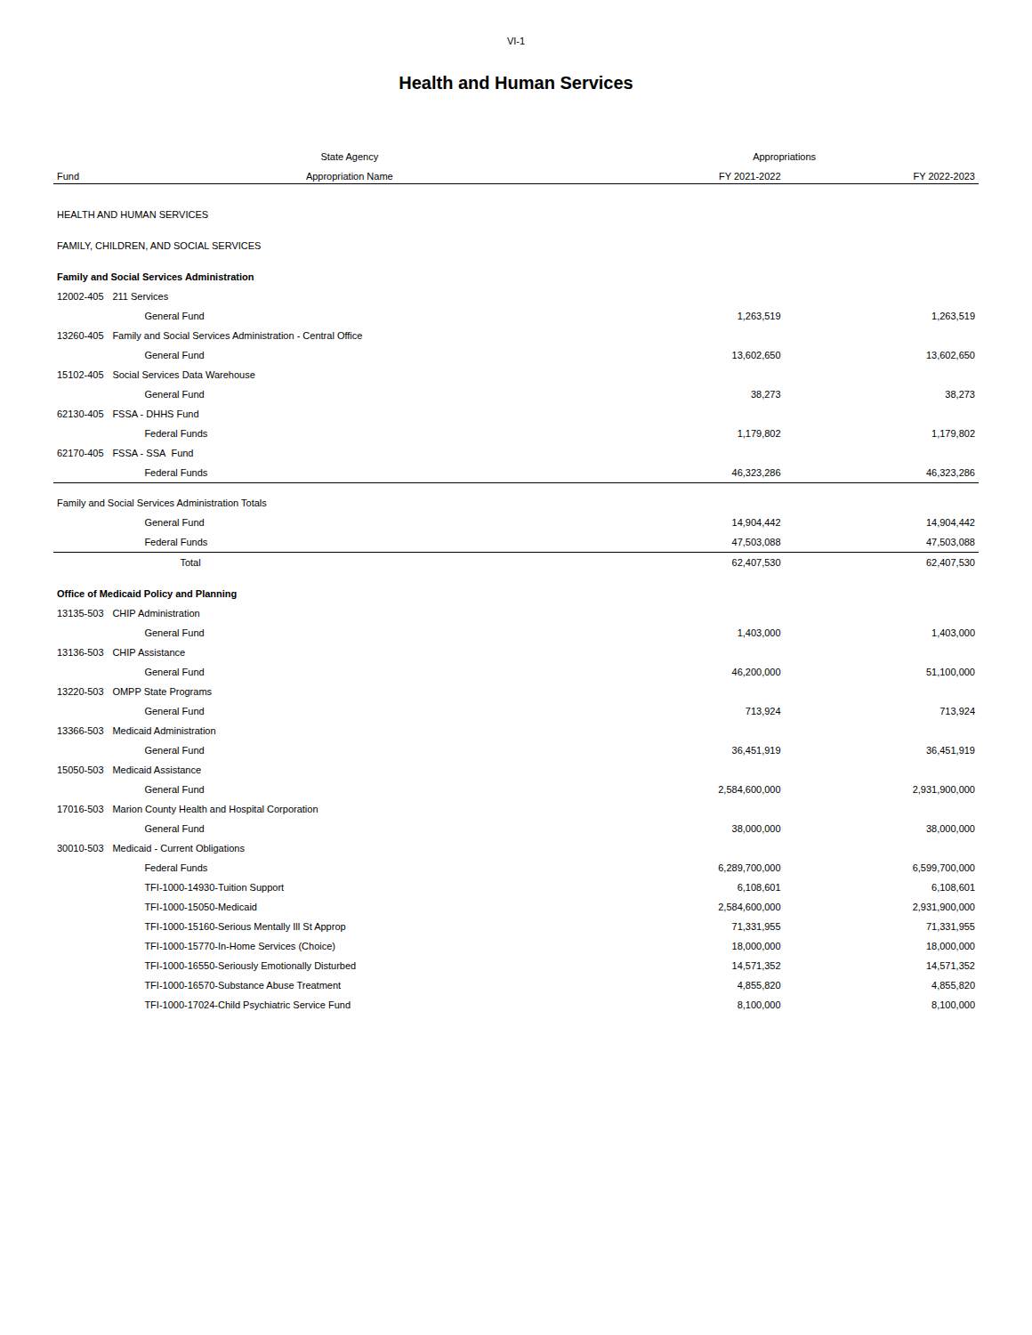VI-1
Health and Human Services
| | State Agency | Appropriations |
| --- | --- | --- |
| Fund | Appropriation Name | FY 2021-2022 | FY 2022-2023 |
| HEALTH AND HUMAN SERVICES |
| FAMILY, CHILDREN, AND SOCIAL SERVICES |
| Family and Social Services Administration |
| 12002-405 | 211 Services | | |
| | General Fund | 1,263,519 | 1,263,519 |
| 13260-405 | Family and Social Services Administration - Central Office | | |
| | General Fund | 13,602,650 | 13,602,650 |
| 15102-405 | Social Services Data Warehouse | | |
| | General Fund | 38,273 | 38,273 |
| 62130-405 | FSSA - DHHS Fund | | |
| | Federal Funds | 1,179,802 | 1,179,802 |
| 62170-405 | FSSA - SSA Fund | | |
| | Federal Funds | 46,323,286 | 46,323,286 |
| Family and Social Services Administration Totals | | |
| | General Fund | 14,904,442 | 14,904,442 |
| | Federal Funds | 47,503,088 | 47,503,088 |
| | Total | 62,407,530 | 62,407,530 |
| Office of Medicaid Policy and Planning |
| 13135-503 | CHIP Administration | | |
| | General Fund | 1,403,000 | 1,403,000 |
| 13136-503 | CHIP Assistance | | |
| | General Fund | 46,200,000 | 51,100,000 |
| 13220-503 | OMPP State Programs | | |
| | General Fund | 713,924 | 713,924 |
| 13366-503 | Medicaid Administration | | |
| | General Fund | 36,451,919 | 36,451,919 |
| 15050-503 | Medicaid Assistance | | |
| | General Fund | 2,584,600,000 | 2,931,900,000 |
| 17016-503 | Marion County Health and Hospital Corporation | | |
| | General Fund | 38,000,000 | 38,000,000 |
| 30010-503 | Medicaid - Current Obligations | | |
| | Federal Funds | 6,289,700,000 | 6,599,700,000 |
| | TFI-1000-14930-Tuition Support | 6,108,601 | 6,108,601 |
| | TFI-1000-15050-Medicaid | 2,584,600,000 | 2,931,900,000 |
| | TFI-1000-15160-Serious Mentally Ill St Approp | 71,331,955 | 71,331,955 |
| | TFI-1000-15770-In-Home Services (Choice) | 18,000,000 | 18,000,000 |
| | TFI-1000-16550-Seriously Emotionally Disturbed | 14,571,352 | 14,571,352 |
| | TFI-1000-16570-Substance Abuse Treatment | 4,855,820 | 4,855,820 |
| | TFI-1000-17024-Child Psychiatric Service Fund | 8,100,000 | 8,100,000 |